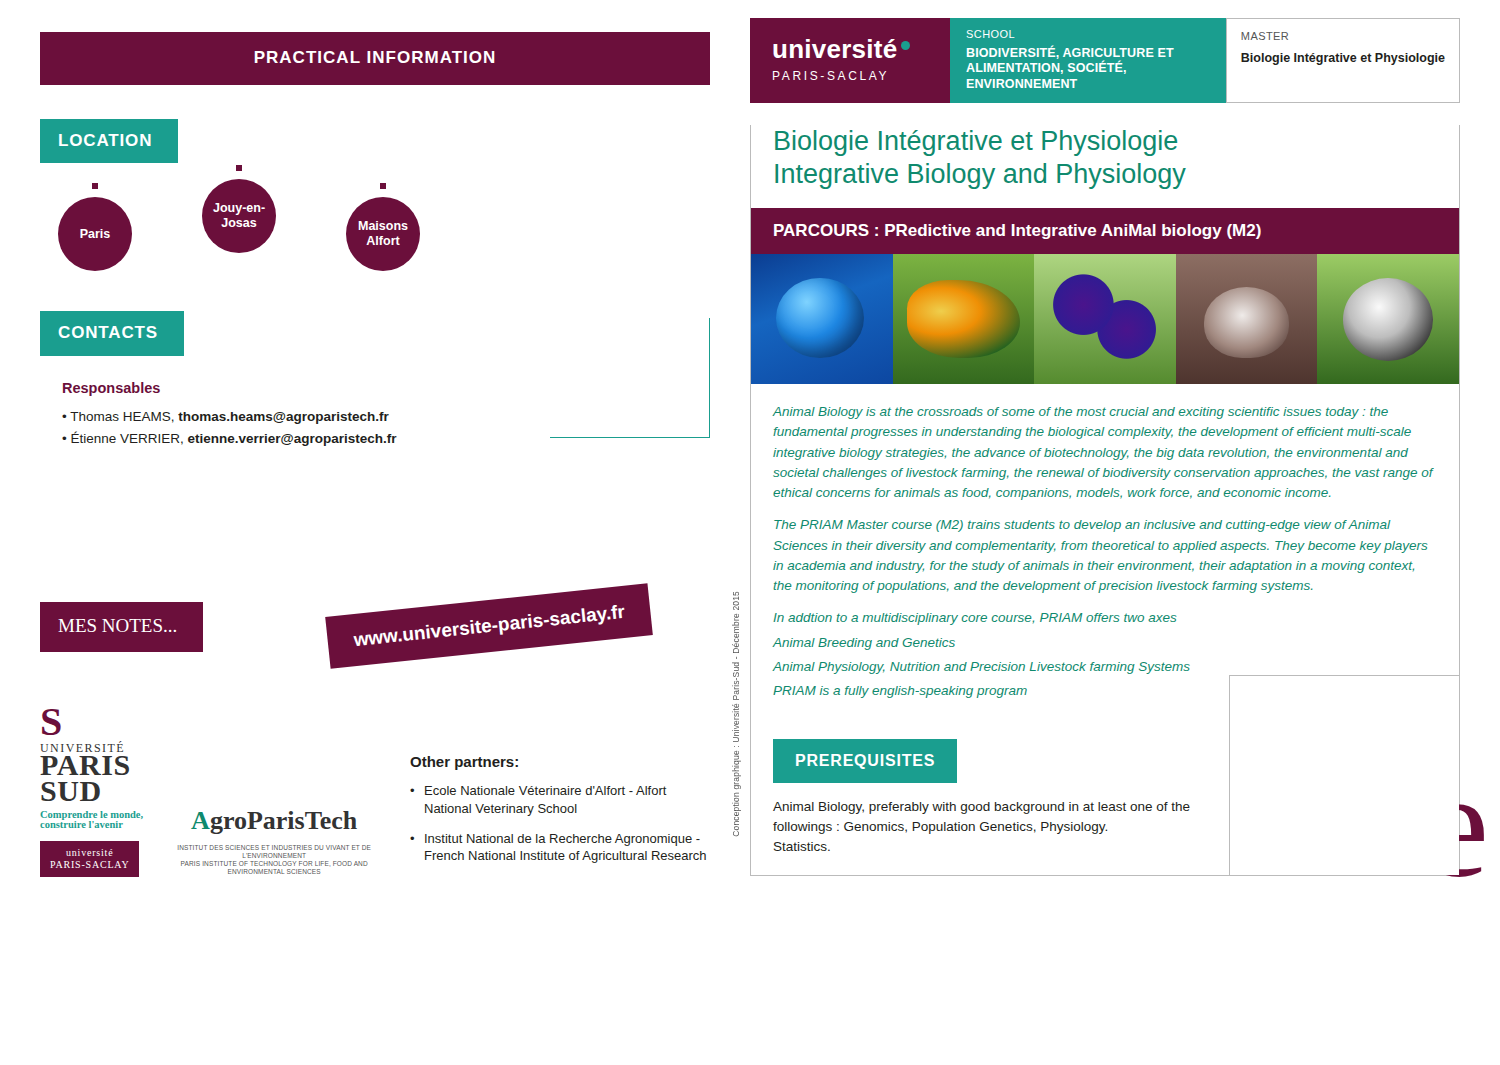PRACTICAL INFORMATION
LOCATION
Paris
Jouy-en-
Josas
Maisons
Alfort
CONTACTS
Responsables
Thomas HEAMS, thomas.heams@agroparistech.fr
Étienne VERRIER, etienne.verrier@agroparistech.fr
MES NOTES...
www.universite-paris-saclay.fr
S UNIVERSITÉ PARIS SUD Comprendre le monde,
construire l'avenir université
PARIS-SACLAY
AgroParisTech
INSTITUT DES SCIENCES ET INDUSTRIES DU VIVANT ET DE L'ENVIRONNEMENT
PARIS INSTITUTE OF TECHNOLOGY FOR LIFE, FOOD AND ENVIRONMENTAL SCIENCES
Other partners:
Ecole Nationale Véterinaire d'Alfort - Alfort National Veterinary School
Institut National de la Recherche Agronomique - French National Institute of Agricultural Research
Conception graphique : Université Paris-Sud - Décembre 2015
université PARIS-SACLAY
SCHOOL Biodiversité, Agriculture et Alimentation, Société, Environnement
MASTER Biologie Intégrative et Physiologie
Biologie Intégrative et Physiologie
Integrative Biology and Physiology
PARCOURS : PRedictive and Integrative AniMal biology (M2)
Animal Biology is at the crossroads of some of the most crucial and exciting scientific issues today : the fundamental progresses in understanding the biological complexity, the development of efficient multi-scale integrative biology strategies, the advance of biotechnology, the big data revolution, the environmental and societal challenges of livestock farming, the renewal of biodiversity conservation approaches, the vast range of ethical concerns for animals as food, companions, models, work force, and economic income.
The PRIAM Master course (M2) trains students to develop an inclusive and cutting-edge view of Animal Sciences in their diversity and complementarity, from theoretical to applied aspects. They become key players in academia and industry, for the study of animals in their environment, their adaptation in a moving context, the monitoring of populations, and the development of precision livestock farming systems.
In addtion to a multidisciplinary core course, PRIAM offers two axes
Animal Breeding and Genetics
Animal Physiology, Nutrition and Precision Livestock farming Systems
PRIAM is a fully english-speaking program
PREREQUISITES
Animal Biology, preferably with good background in at least one of the followings : Genomics, Population Genetics, Physiology.
Statistics.
e